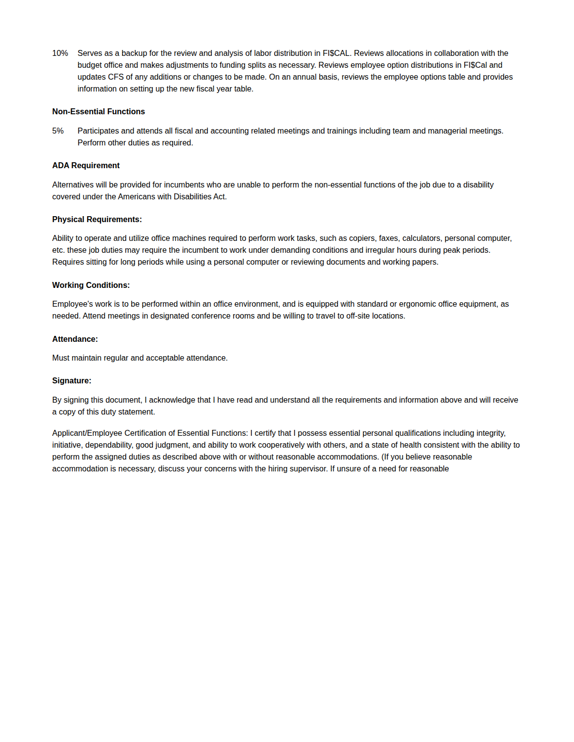10%
Serves as a backup for the review and analysis of labor distribution in FI$CAL. Reviews allocations in collaboration with the budget office and makes adjustments to funding splits as necessary. Reviews employee option distributions in FI$Cal and updates CFS of any additions or changes to be made. On an annual basis, reviews the employee options table and provides information on setting up the new fiscal year table.
Non-Essential Functions
5%
Participates and attends all fiscal and accounting related meetings and trainings including team and managerial meetings. Perform other duties as required.
ADA Requirement
Alternatives will be provided for incumbents who are unable to perform the non-essential functions of the job due to a disability covered under the Americans with Disabilities Act.
Physical Requirements:
Ability to operate and utilize office machines required to perform work tasks, such as copiers, faxes, calculators, personal computer, etc. these job duties may require the incumbent to work under demanding conditions and irregular hours during peak periods. Requires sitting for long periods while using a personal computer or reviewing documents and working papers.
Working Conditions:
Employee's work is to be performed within an office environment, and is equipped with standard or ergonomic office equipment, as needed. Attend meetings in designated conference rooms and be willing to travel to off-site locations.
Attendance:
Must maintain regular and acceptable attendance.
Signature:
By signing this document, I acknowledge that I have read and understand all the requirements and information above and will receive a copy of this duty statement.
Applicant/Employee Certification of Essential Functions: I certify that I possess essential personal qualifications including integrity, initiative, dependability, good judgment, and ability to work cooperatively with others, and a state of health consistent with the ability to perform the assigned duties as described above with or without reasonable accommodations. (If you believe reasonable accommodation is necessary, discuss your concerns with the hiring supervisor. If unsure of a need for reasonable